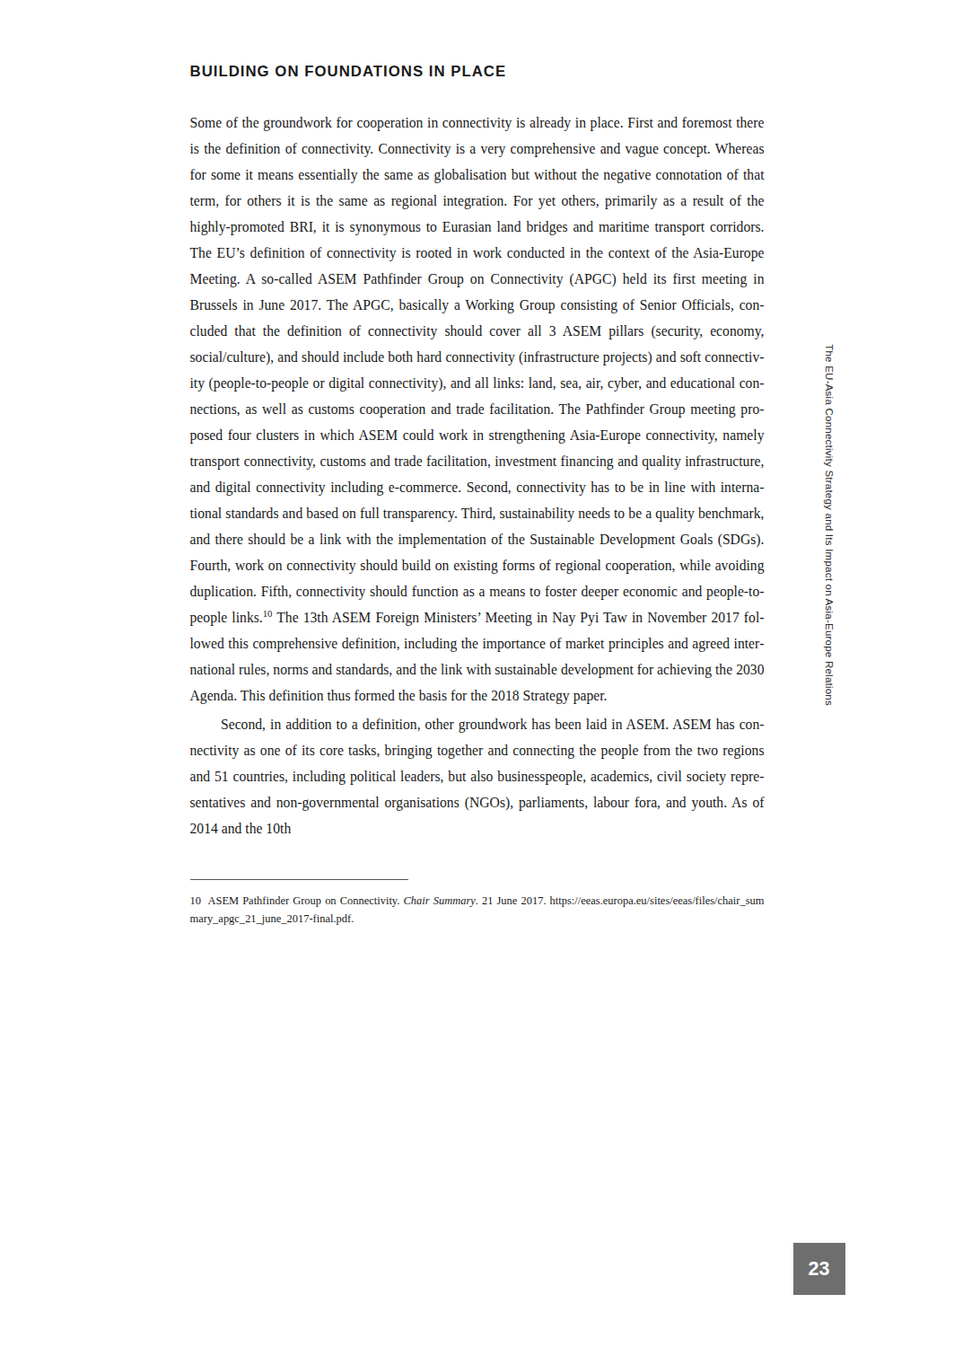Building on Foundations in Place
Some of the groundwork for cooperation in connectivity is already in place. First and foremost there is the definition of connectivity. Connectivity is a very comprehensive and vague concept. Whereas for some it means essentially the same as globalisation but without the negative connotation of that term, for others it is the same as regional integration. For yet others, primarily as a result of the highly-promoted BRI, it is synonymous to Eurasian land bridges and maritime transport corridors. The EU’s definition of connectivity is rooted in work conducted in the context of the Asia-Europe Meeting. A so-called ASEM Pathfinder Group on Connectivity (APGC) held its first meeting in Brussels in June 2017. The APGC, basically a Working Group consisting of Senior Officials, concluded that the definition of connectivity should cover all 3 ASEM pillars (security, economy, social/culture), and should include both hard connectivity (infrastructure projects) and soft connectivity (people-to-people or digital connectivity), and all links: land, sea, air, cyber, and educational connections, as well as customs cooperation and trade facilitation. The Pathfinder Group meeting proposed four clusters in which ASEM could work in strengthening Asia-Europe connectivity, namely transport connectivity, customs and trade facilitation, investment financing and quality infrastructure, and digital connectivity including e-commerce. Second, connectivity has to be in line with international standards and based on full transparency. Third, sustainability needs to be a quality benchmark, and there should be a link with the implementation of the Sustainable Development Goals (SDGs). Fourth, work on connectivity should build on existing forms of regional cooperation, while avoiding duplication. Fifth, connectivity should function as a means to foster deeper economic and people-to-people links.10 The 13th ASEM Foreign Ministers’ Meeting in Nay Pyi Taw in November 2017 followed this comprehensive definition, including the importance of market principles and agreed international rules, norms and standards, and the link with sustainable development for achieving the 2030 Agenda. This definition thus formed the basis for the 2018 Strategy paper.
Second, in addition to a definition, other groundwork has been laid in ASEM. ASEM has connectivity as one of its core tasks, bringing together and connecting the people from the two regions and 51 countries, including political leaders, but also businesspeople, academics, civil society representatives and non-governmental organisations (NGOs), parliaments, labour fora, and youth. As of 2014 and the 10th
10 ASEM Pathfinder Group on Connectivity. Chair Summary. 21 June 2017. https://eeas.europa.eu/sites/eeas/files/chair_summary_apgc_21_june_2017-final.pdf.
The EU-Asia Connectivity Strategy and Its Impact on Asia-Europe Relations
23